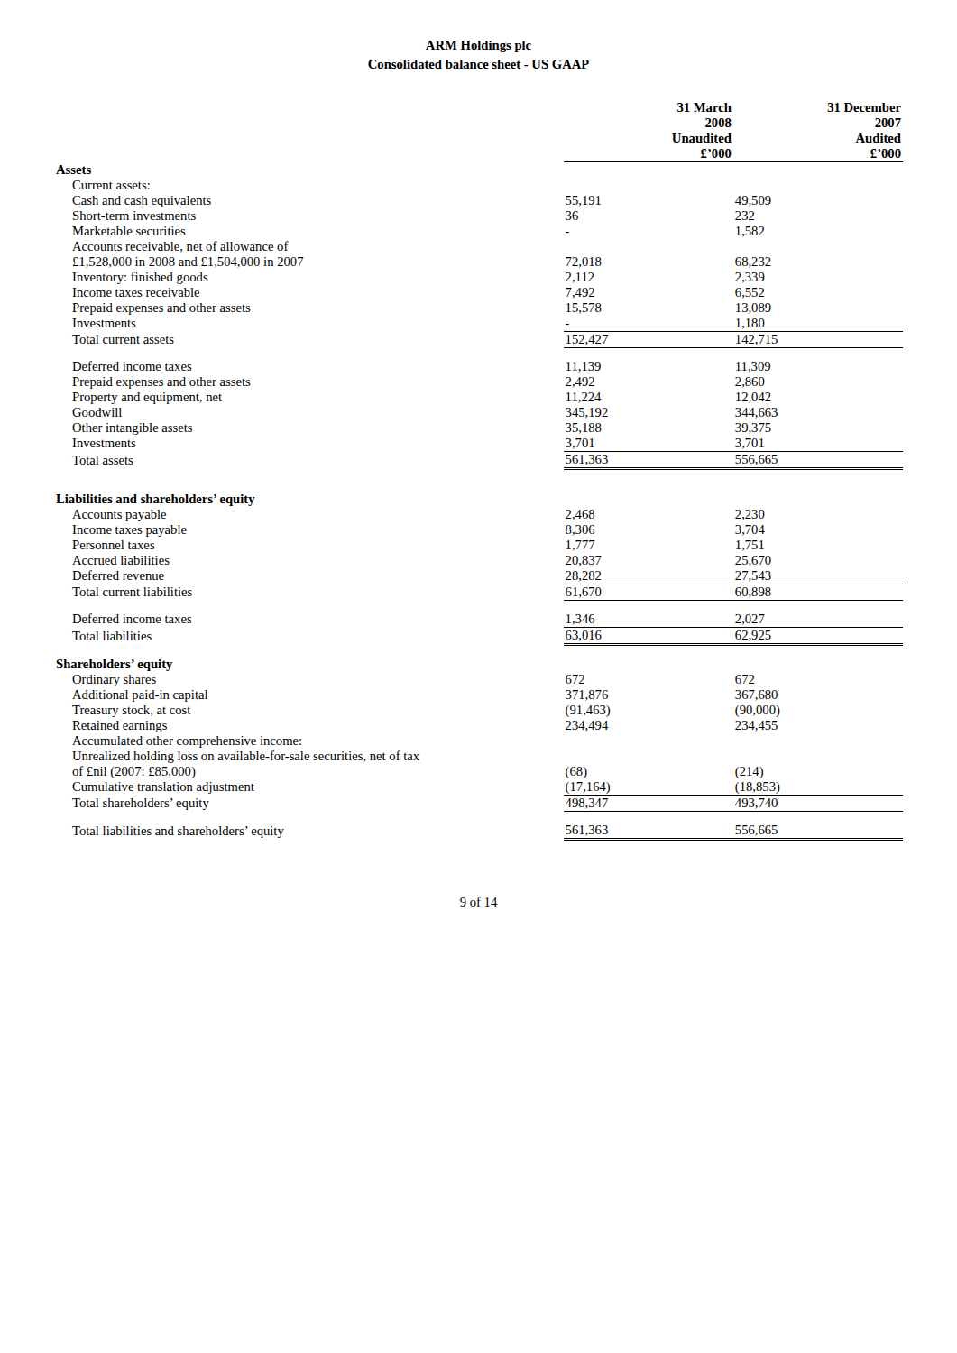ARM Holdings plc
Consolidated balance sheet - US GAAP
| | 31 March | 31 December |
| --- | --- | --- |
| | 2008 | 2007 |
| | Unaudited | Audited |
| | £’000 | £’000 |
| Assets | | |
| Current assets: | | |
| Cash and cash equivalents | 55,191 | 49,509 |
| Short-term investments | 36 | 232 |
| Marketable securities | - | 1,582 |
| Accounts receivable, net of allowance of | | |
| £1,528,000 in 2008 and £1,504,000 in 2007 | 72,018 | 68,232 |
| Inventory: finished goods | 2,112 | 2,339 |
| Income taxes receivable | 7,492 | 6,552 |
| Prepaid expenses and other assets | 15,578 | 13,089 |
| Investments | - | 1,180 |
| Total current assets | 152,427 | 142,715 |
| Deferred income taxes | 11,139 | 11,309 |
| Prepaid expenses and other assets | 2,492 | 2,860 |
| Property and equipment, net | 11,224 | 12,042 |
| Goodwill | 345,192 | 344,663 |
| Other intangible assets | 35,188 | 39,375 |
| Investments | 3,701 | 3,701 |
| Total assets | 561,363 | 556,665 |
| Liabilities and shareholders’ equity | | |
| Accounts payable | 2,468 | 2,230 |
| Income taxes payable | 8,306 | 3,704 |
| Personnel taxes | 1,777 | 1,751 |
| Accrued liabilities | 20,837 | 25,670 |
| Deferred revenue | 28,282 | 27,543 |
| Total current liabilities | 61,670 | 60,898 |
| Deferred income taxes | 1,346 | 2,027 |
| Total liabilities | 63,016 | 62,925 |
| Shareholders’ equity | | |
| Ordinary shares | 672 | 672 |
| Additional paid-in capital | 371,876 | 367,680 |
| Treasury stock, at cost | (91,463) | (90,000) |
| Retained earnings | 234,494 | 234,455 |
| Accumulated other comprehensive income: | | |
| Unrealized holding loss on available-for-sale securities, net of tax | | |
| of £nil (2007: £85,000) | (68) | (214) |
| Cumulative translation adjustment | (17,164) | (18,853) |
| Total shareholders’ equity | 498,347 | 493,740 |
| Total liabilities and shareholders’ equity | 561,363 | 556,665 |
9 of 14